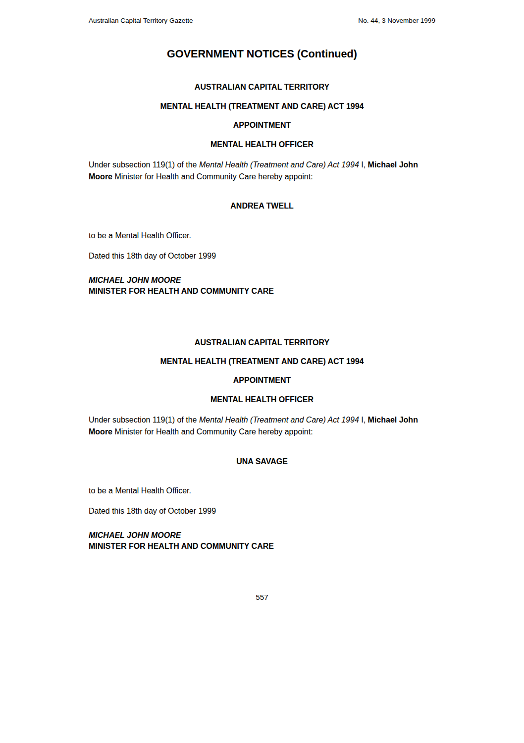Australian Capital Territory Gazette No. 44, 3 November 1999
GOVERNMENT NOTICES (Continued)
Australian Capital Territory
Mental Health (Treatment and Care) Act 1994
Appointment
Mental Health Officer
Under subsection 119(1) of the Mental Health (Treatment and Care) Act 1994 I, Michael John Moore Minister for Health and Community Care hereby appoint:
ANDREA TWELL
to be a Mental Health Officer.
Dated this 18th day of October 1999
MICHAEL JOHN MOORE
MINISTER FOR HEALTH AND COMMUNITY CARE
Australian Capital Territory
Mental Health (Treatment and Care) Act 1994
Appointment
Mental Health Officer
Under subsection 119(1) of the Mental Health (Treatment and Care) Act 1994 I, Michael John Moore Minister for Health and Community Care hereby appoint:
UNA SAVAGE
to be a Mental Health Officer.
Dated this 18th day of October 1999
MICHAEL JOHN MOORE
MINISTER FOR HEALTH AND COMMUNITY CARE
557